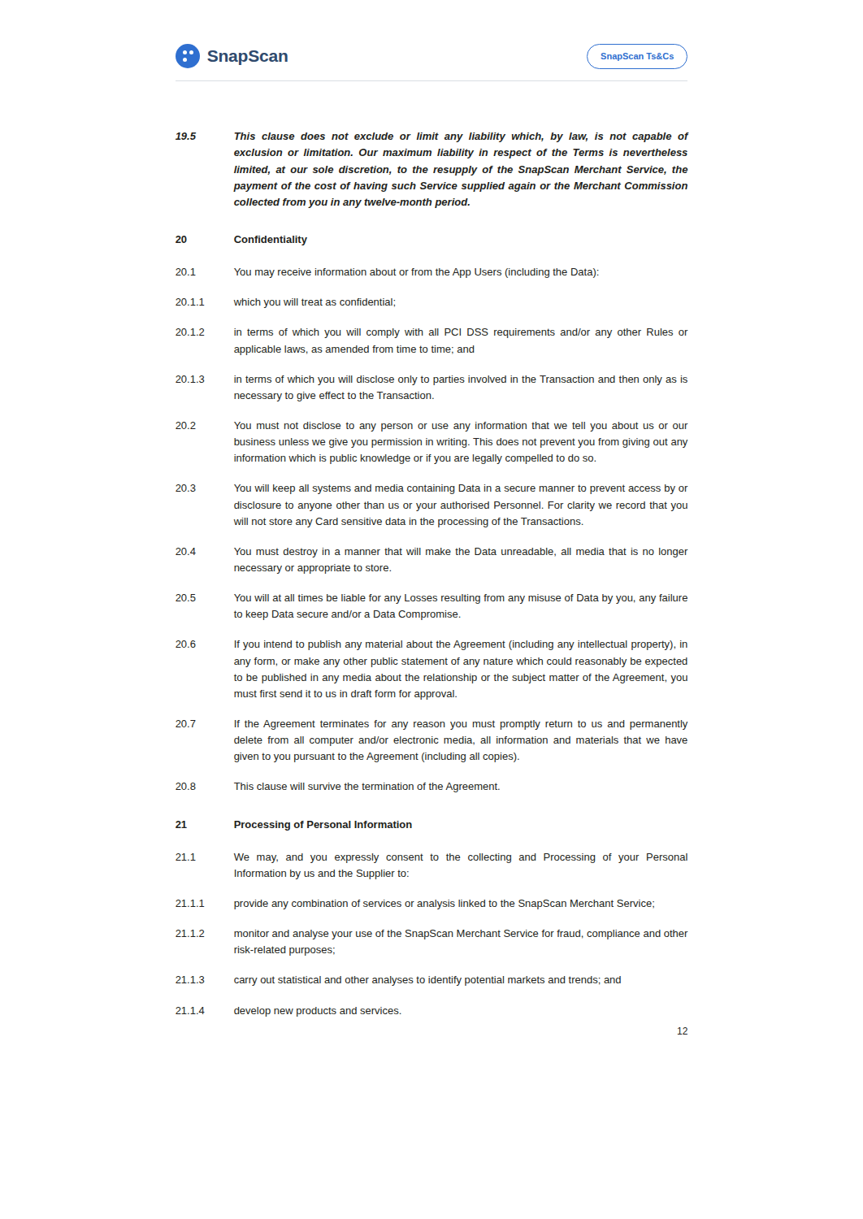SnapScan
SnapScan Ts&Cs
19.5
This clause does not exclude or limit any liability which, by law, is not capable of exclusion or limitation. Our maximum liability in respect of the Terms is nevertheless limited, at our sole discretion, to the resupply of the SnapScan Merchant Service, the payment of the cost of having such Service supplied again or the Merchant Commission collected from you in any twelve-month period.
20
Confidentiality
20.1
You may receive information about or from the App Users (including the Data):
20.1.1
which you will treat as confidential;
20.1.2
in terms of which you will comply with all PCI DSS requirements and/or any other Rules or applicable laws, as amended from time to time; and
20.1.3
in terms of which you will disclose only to parties involved in the Transaction and then only as is necessary to give effect to the Transaction.
20.2
You must not disclose to any person or use any information that we tell you about us or our business unless we give you permission in writing. This does not prevent you from giving out any information which is public knowledge or if you are legally compelled to do so.
20.3
You will keep all systems and media containing Data in a secure manner to prevent access by or disclosure to anyone other than us or your authorised Personnel. For clarity we record that you will not store any Card sensitive data in the processing of the Transactions.
20.4
You must destroy in a manner that will make the Data unreadable, all media that is no longer necessary or appropriate to store.
20.5
You will at all times be liable for any Losses resulting from any misuse of Data by you, any failure to keep Data secure and/or a Data Compromise.
20.6
If you intend to publish any material about the Agreement (including any intellectual property), in any form, or make any other public statement of any nature which could reasonably be expected to be published in any media about the relationship or the subject matter of the Agreement, you must first send it to us in draft form for approval.
20.7
If the Agreement terminates for any reason you must promptly return to us and permanently delete from all computer and/or electronic media, all information and materials that we have given to you pursuant to the Agreement (including all copies).
20.8
This clause will survive the termination of the Agreement.
21
Processing of Personal Information
21.1
We may, and you expressly consent to the collecting and Processing of your Personal Information by us and the Supplier to:
21.1.1
provide any combination of services or analysis linked to the SnapScan Merchant Service;
21.1.2
monitor and analyse your use of the SnapScan Merchant Service for fraud, compliance and other risk-related purposes;
21.1.3
carry out statistical and other analyses to identify potential markets and trends; and
21.1.4
develop new products and services.
12